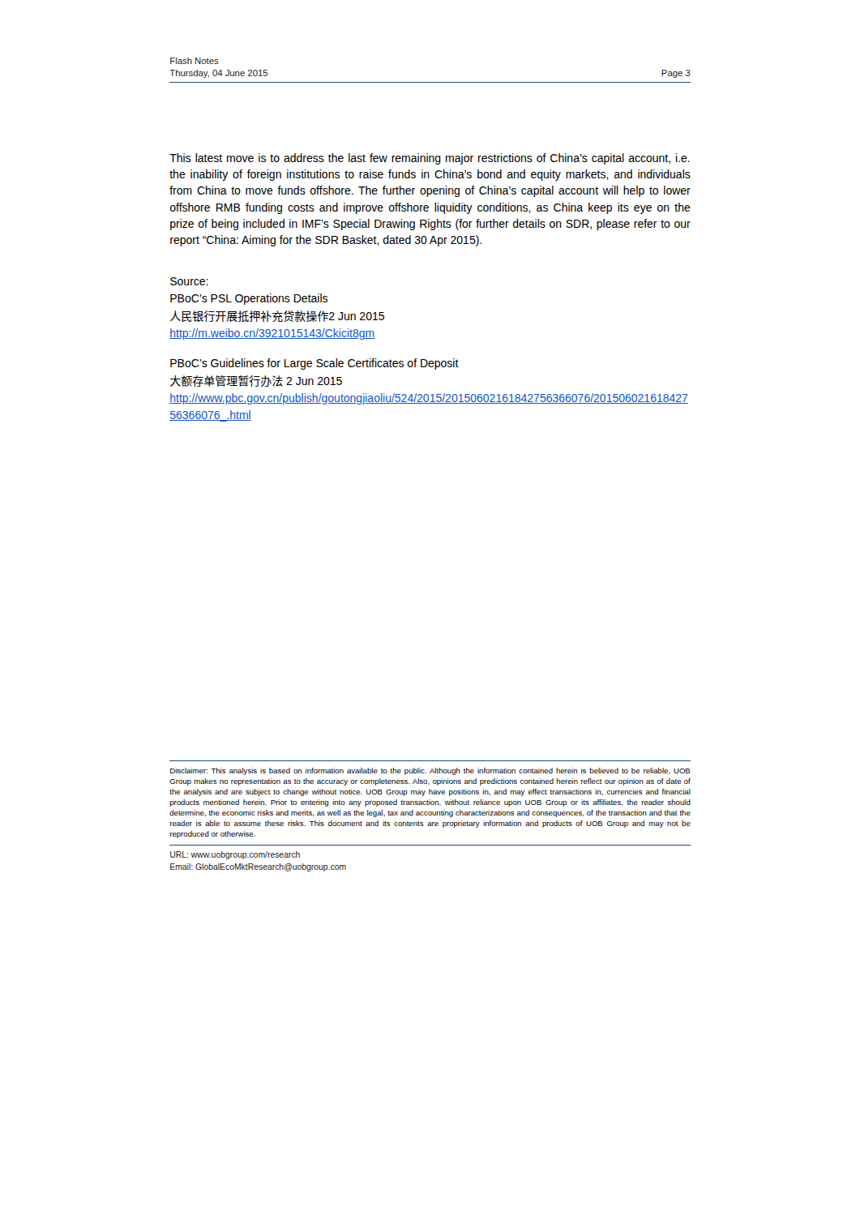Flash Notes
Thursday, 04 June 2015
Page 3
This latest move is to address the last few remaining major restrictions of China’s capital account, i.e. the inability of foreign institutions to raise funds in China’s bond and equity markets, and individuals from China to move funds offshore. The further opening of China’s capital account will help to lower offshore RMB funding costs and improve offshore liquidity conditions, as China keep its eye on the prize of being included in IMF’s Special Drawing Rights (for further details on SDR, please refer to our report “China: Aiming for the SDR Basket, dated 30 Apr 2015).
Source:
PBoC’s PSL Operations Details
人民银行开展抵押补充贷款操作2 Jun 2015
http://m.weibo.cn/3921015143/Ckicit8gm
PBoC’s Guidelines for Large Scale Certificates of Deposit
大额存单管理暂行办法 2 Jun 2015
http://www.pbc.gov.cn/publish/goutongjiaoliu/524/2015/20150602161842756366076/20150602161842756366076_.html
Disclaimer: This analysis is based on information available to the public. Although the information contained herein is believed to be reliable, UOB Group makes no representation as to the accuracy or completeness. Also, opinions and predictions contained herein reflect our opinion as of date of the analysis and are subject to change without notice. UOB Group may have positions in, and may effect transactions in, currencies and financial products mentioned herein. Prior to entering into any proposed transaction, without reliance upon UOB Group or its affiliates, the reader should determine, the economic risks and merits, as well as the legal, tax and accounting characterizations and consequences, of the transaction and that the reader is able to assume these risks. This document and its contents are proprietary information and products of UOB Group and may not be reproduced or otherwise.
URL: www.uobgroup.com/research
Email: GlobalEcoMktResearch@uobgroup.com